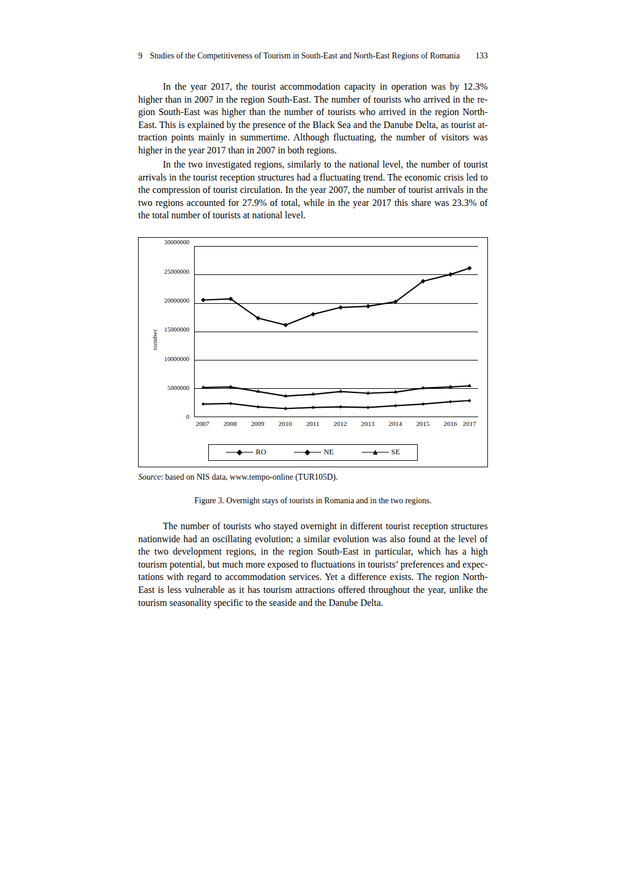9 Studies of the Competitiveness of Tourism in South-East and North-East Regions of Romania 133
In the year 2017, the tourist accommodation capacity in operation was by 12.3% higher than in 2007 in the region South-East. The number of tourists who arrived in the region South-East was higher than the number of tourists who arrived in the region North-East. This is explained by the presence of the Black Sea and the Danube Delta, as tourist attraction points mainly in summertime. Although fluctuating, the number of visitors was higher in the year 2017 than in 2007 in both regions.
In the two investigated regions, similarly to the national level, the number of tourist arrivals in the tourist reception structures had a fluctuating trend. The economic crisis led to the compression of tourist circulation. In the year 2007, the number of tourist arrivals in the two regions accounted for 27.9% of total, while in the year 2017 this share was 23.3% of the total number of tourists at national level.
number
30000000 25000000 20000000 15000000 10000000 5000000 0
2007 2008 2009 2010 2011 2012 2013 2014 2015 2016 2017
RO NE SE
Source: based on NIS data, www.tempo-online (TUR105D).
Figure 3. Overnight stays of tourists in Romania and in the two regions.
The number of tourists who stayed overnight in different tourist reception structures nationwide had an oscillating evolution; a similar evolution was also found at the level of the two development regions, in the region South-East in particular, which has a high tourism potential, but much more exposed to fluctuations in tourists’ preferences and expectations with regard to accommodation services. Yet a difference exists. The region North-East is less vulnerable as it has tourism attractions offered throughout the year, unlike the tourism seasonality specific to the seaside and the Danube Delta.